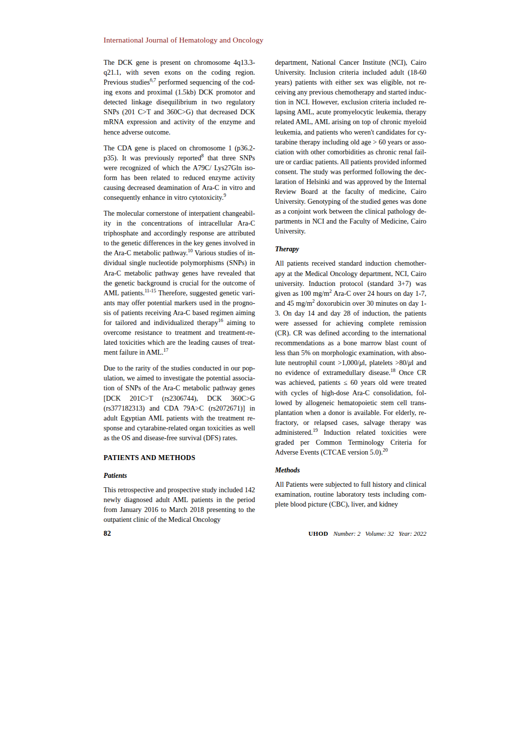International Journal of Hematology and Oncology
The DCK gene is present on chromosome 4q13.3-q21.1, with seven exons on the coding region. Previous studies6,7 performed sequencing of the coding exons and proximal (1.5kb) DCK promotor and detected linkage disequilibrium in two regulatory SNPs (201 C>T and 360C>G) that decreased DCK mRNA expression and activity of the enzyme and hence adverse outcome.
The CDA gene is placed on chromosome 1 (p36.2-p35). It was previously reported8 that three SNPs were recognized of which the A79C/ Lys27Gln isoform has been related to reduced enzyme activity causing decreased deamination of Ara-C in vitro and consequently enhance in vitro cytotoxicity.9
The molecular cornerstone of interpatient changeability in the concentrations of intracellular Ara-C triphosphate and accordingly response are attributed to the genetic differences in the key genes involved in the Ara-C metabolic pathway.10 Various studies of individual single nucleotide polymorphisms (SNPs) in Ara-C metabolic pathway genes have revealed that the genetic background is crucial for the outcome of AML patients.11-15 Therefore, suggested genetic variants may offer potential markers used in the prognosis of patients receiving Ara-C based regimen aiming for tailored and individualized therapy16 aiming to overcome resistance to treatment and treatment-related toxicities which are the leading causes of treatment failure in AML.17
Due to the rarity of the studies conducted in our population, we aimed to investigate the potential association of SNPs of the Ara-C metabolic pathway genes [DCK 201C>T (rs2306744), DCK 360C>G (rs377182313) and CDA 79A>C (rs2072671)] in adult Egyptian AML patients with the treatment response and cytarabine-related organ toxicities as well as the OS and disease-free survival (DFS) rates.
PATIENTS AND METHODS
Patients
This retrospective and prospective study included 142 newly diagnosed adult AML patients in the period from January 2016 to March 2018 presenting to the outpatient clinic of the Medical Oncology
department, National Cancer Institute (NCI), Cairo University. Inclusion criteria included adult (18-60 years) patients with either sex was eligible, not receiving any previous chemotherapy and started induction in NCI. However, exclusion criteria included relapsing AML, acute promyelocytic leukemia, therapy related AML, AML arising on top of chronic myeloid leukemia, and patients who weren't candidates for cytarabine therapy including old age > 60 years or association with other comorbidities as chronic renal failure or cardiac patients. All patients provided informed consent. The study was performed following the declaration of Helsinki and was approved by the Internal Review Board at the faculty of medicine, Cairo University. Genotyping of the studied genes was done as a conjoint work between the clinical pathology departments in NCI and the Faculty of Medicine, Cairo University.
Therapy
All patients received standard induction chemotherapy at the Medical Oncology department, NCI, Cairo university. Induction protocol (standard 3+7) was given as 100 mg/m2 Ara-C over 24 hours on day 1-7, and 45 mg/m2 doxorubicin over 30 minutes on day 1-3. On day 14 and day 28 of induction, the patients were assessed for achieving complete remission (CR). CR was defined according to the international recommendations as a bone marrow blast count of less than 5% on morphologic examination, with absolute neutrophil count >1,000/μl, platelets >80/μl and no evidence of extramedullary disease.18 Once CR was achieved, patients ≤ 60 years old were treated with cycles of high-dose Ara-C consolidation, followed by allogeneic hematopoietic stem cell transplantation when a donor is available. For elderly, refractory, or relapsed cases, salvage therapy was administered.19 Induction related toxicities were graded per Common Terminology Criteria for Adverse Events (CTCAE version 5.0).20
Methods
All Patients were subjected to full history and clinical examination, routine laboratory tests including complete blood picture (CBC), liver, and kidney
82
UHOD Number: 2 Volume: 32 Year: 2022